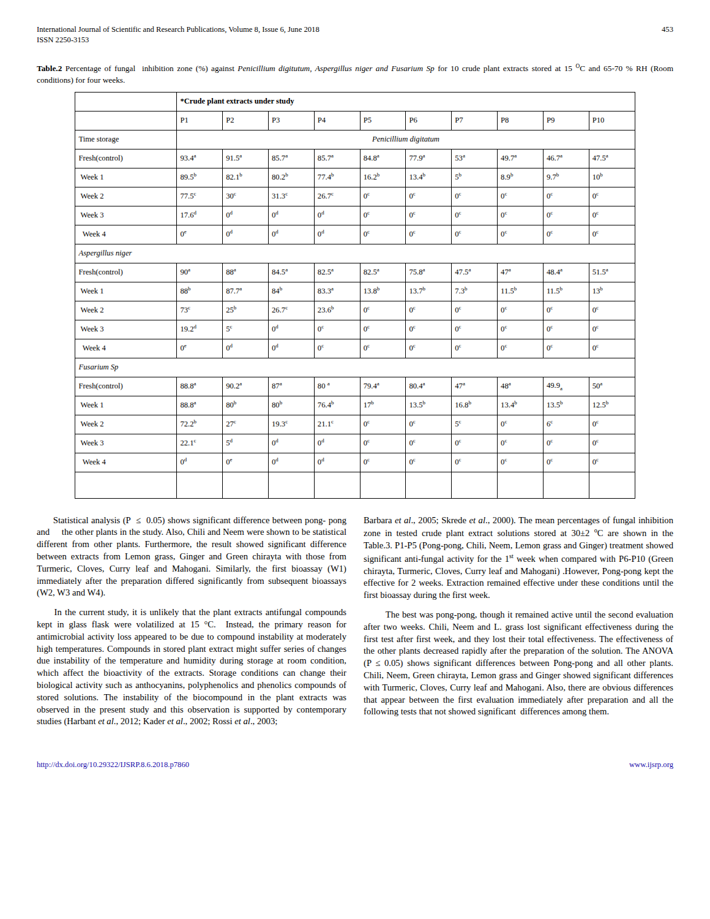International Journal of Scientific and Research Publications, Volume 8, Issue 6, June 2018
ISSN 2250-3153
453
Table.2 Percentage of fungal inhibition zone (%) against Penicillium digitutum, Aspergillus niger and Fusarium Sp for 10 crude plant extracts stored at 15 OC and 65-70 % RH (Room conditions) for four weeks.
| | *Crude plant extracts under study |
| | P1 | P2 | P3 | P4 | P5 | P6 | P7 | P8 | P9 | P10 |
| Time storage | Penicillium digitatum |
| Fresh(control) | 93.4 a | 91.5 a | 85.7 a | 85.7 a | 84.8 a | 77.9 a | 53 a | 49.7 a | 46.7 a | 47.5 a |
| Week 1 | 89.5 b | 82.1 b | 80.2 b | 77.4 b | 16.2 b | 13.4 b | 5 b | 8.9 b | 9.7 b | 10 b |
| Week 2 | 77.5 c | 30 c | 31.3 c | 26.7 c | 0 c | 0 c | 0 c | 0 c | 0 c | 0 c |
| Week 3 | 17.6 d | 0 d | 0 d | 0 d | 0 c | 0 c | 0 c | 0 c | 0 c | 0 c |
| Week 4 | 0 e | 0 d | 0 d | 0 d | 0 c | 0 c | 0 c | 0 c | 0 c | 0 c |
| Aspergillus niger |
| Fresh(control) | 90 a | 88 a | 84.5 a | 82.5 a | 82.5 a | 75.8 a | 47.5 a | 47 a | 48.4 a | 51.5 a |
| Week 1 | 88 b | 87.7 a | 84 b | 83.3 a | 13.8 b | 13.7 b | 7.3 b | 11.5 b | 11.5 b | 13 b |
| Week 2 | 73 c | 25 b | 26.7 c | 23.6 b | 0 c | 0 c | 0 c | 0 c | 0 c | 0 c |
| Week 3 | 19.2 d | 5 c | 0 d | 0 c | 0 c | 0 c | 0 c | 0 c | 0 c | 0 c |
| Week 4 | 0 e | 0 d | 0 d | 0 c | 0 c | 0 c | 0 c | 0 c | 0 c | 0 c |
| Fusarium Sp |
| Fresh(control) | 88.8 a | 90.2 a | 87 a | 80 a | 79.4 a | 80.4 a | 47 a | 48 a | 49.9 a | 50 a |
| Week 1 | 88.8 a | 80 b | 80 b | 76.4 b | 17 b | 13.5 b | 16.8 b | 13.4 b | 13.5 b | 12.5 b |
| Week 2 | 72.2 b | 27 c | 19.3 c | 21.1 c | 0 c | 0 c | 5 c | 0 c | 6 c | 0 c |
| Week 3 | 22.1 c | 5 d | 0 d | 0 d | 0 c | 0 c | 0 c | 0 c | 0 c | 0 c |
| Week 4 | 0 d | 0 e | 0 d | 0 d | 0 c | 0 c | 0 c | 0 c | 0 c | 0 c |
Statistical analysis (P ≤ 0.05) shows significant difference between pong- pong and the other plants in the study. Also, Chili and Neem were shown to be statistical different from other plants. Furthermore, the result showed significant difference between extracts from Lemon grass, Ginger and Green chirayta with those from Turmeric, Cloves, Curry leaf and Mahogani. Similarly, the first bioassay (W1) immediately after the preparation differed significantly from subsequent bioassays (W2, W3 and W4).
In the current study, it is unlikely that the plant extracts antifungal compounds kept in glass flask were volatilized at 15 °C. Instead, the primary reason for antimicrobial activity loss appeared to be due to compound instability at moderately high temperatures. Compounds in stored plant extract might suffer series of changes due instability of the temperature and humidity during storage at room condition, which affect the bioactivity of the extracts. Storage conditions can change their biological activity such as anthocyanins, polyphenolics and phenolics compounds of stored solutions. The instability of the biocompound in the plant extracts was observed in the present study and this observation is supported by contemporary studies (Harbant et al., 2012; Kader et al., 2002; Rossi et al., 2003;
Barbara et al., 2005; Skrede et al., 2000). The mean percentages of fungal inhibition zone in tested crude plant extract solutions stored at 30±2 oC are shown in the Table.3. P1-P5 (Pong-pong, Chili, Neem, Lemon grass and Ginger) treatment showed significant anti-fungal activity for the 1st week when compared with P6-P10 (Green chirayta, Turmeric, Cloves, Curry leaf and Mahogani) .However, Pong-pong kept the effective for 2 weeks. Extraction remained effective under these conditions until the first bioassay during the first week.
The best was pong-pong, though it remained active until the second evaluation after two weeks. Chili, Neem and L. grass lost significant effectiveness during the first test after first week, and they lost their total effectiveness. The effectiveness of the other plants decreased rapidly after the preparation of the solution. The ANOVA (P ≤ 0.05) shows significant differences between Pong-pong and all other plants. Chili, Neem, Green chirayta, Lemon grass and Ginger showed significant differences with Turmeric, Cloves, Curry leaf and Mahogani. Also, there are obvious differences that appear between the first evaluation immediately after preparation and all the following tests that not showed significant differences among them.
http://dx.doi.org/10.29322/IJSRP.8.6.2018.p7860
www.ijsrp.org